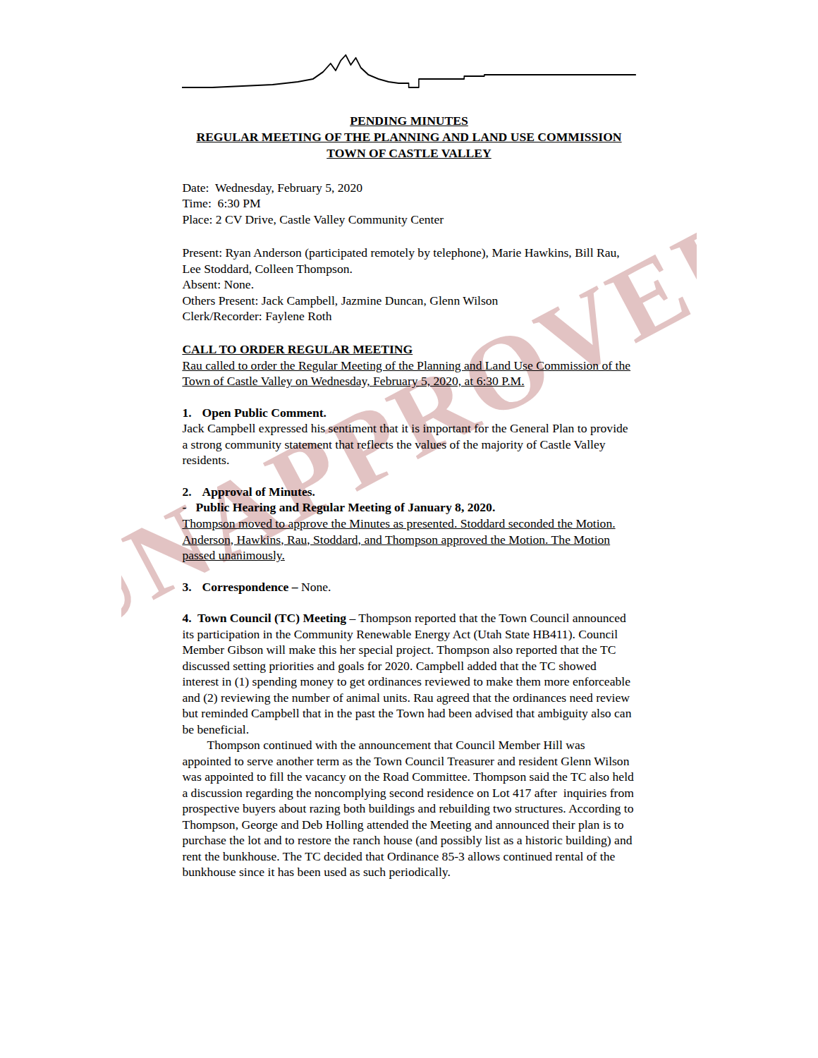UNAPPROVED
PENDING MINUTES
REGULAR MEETING OF THE PLANNING AND LAND USE COMMISSION
TOWN OF CASTLE VALLEY
Date: Wednesday, February 5, 2020
Time: 6:30 PM
Place: 2 CV Drive, Castle Valley Community Center
Present: Ryan Anderson (participated remotely by telephone), Marie Hawkins, Bill Rau, Lee Stoddard, Colleen Thompson.
Absent: None.
Others Present: Jack Campbell, Jazmine Duncan, Glenn Wilson
Clerk/Recorder: Faylene Roth
CALL TO ORDER REGULAR MEETING
Rau called to order the Regular Meeting of the Planning and Land Use Commission of the Town of Castle Valley on Wednesday, February 5, 2020, at 6:30 P.M.
1. Open Public Comment.
Jack Campbell expressed his sentiment that it is important for the General Plan to provide a strong community statement that reflects the values of the majority of Castle Valley residents.
2. Approval of Minutes.
- Public Hearing and Regular Meeting of January 8, 2020.
Thompson moved to approve the Minutes as presented. Stoddard seconded the Motion. Anderson, Hawkins, Rau, Stoddard, and Thompson approved the Motion. The Motion passed unanimously.
3. Correspondence – None.
4. Town Council (TC) Meeting – Thompson reported that the Town Council announced its participation in the Community Renewable Energy Act (Utah State HB411). Council Member Gibson will make this her special project. Thompson also reported that the TC discussed setting priorities and goals for 2020. Campbell added that the TC showed interest in (1) spending money to get ordinances reviewed to make them more enforceable and (2) reviewing the number of animal units. Rau agreed that the ordinances need review but reminded Campbell that in the past the Town had been advised that ambiguity also can be beneficial.
Thompson continued with the announcement that Council Member Hill was appointed to serve another term as the Town Council Treasurer and resident Glenn Wilson was appointed to fill the vacancy on the Road Committee. Thompson said the TC also held a discussion regarding the noncomplying second residence on Lot 417 after inquiries from prospective buyers about razing both buildings and rebuilding two structures. According to Thompson, George and Deb Holling attended the Meeting and announced their plan is to purchase the lot and to restore the ranch house (and possibly list as a historic building) and rent the bunkhouse. The TC decided that Ordinance 85-3 allows continued rental of the bunkhouse since it has been used as such periodically.